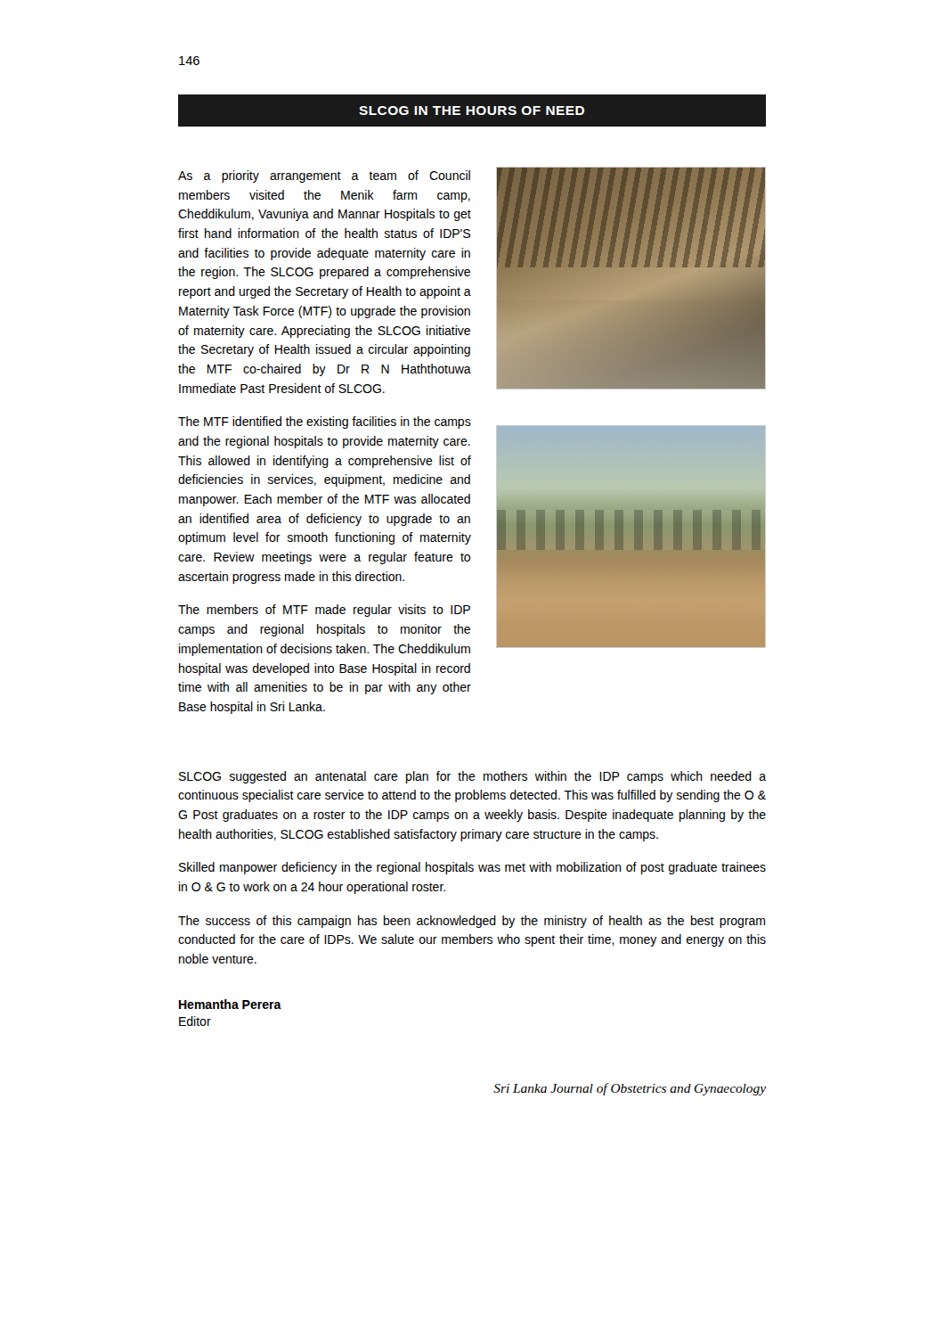146
SLCOG IN THE HOURS OF NEED
As a priority arrangement a team of Council members visited the Menik farm camp, Cheddikulum, Vavuniya and Mannar Hospitals to get first hand information of the health status of IDP'S and facilities to provide adequate maternity care in the region. The SLCOG prepared a comprehensive report and urged the Secretary of Health to appoint a Maternity Task Force (MTF) to upgrade the provision of maternity care. Appreciating the SLCOG initiative the Secretary of Health issued a circular appointing the MTF co-chaired by Dr R N Haththotuwa Immediate Past President of SLCOG.
The MTF identified the existing facilities in the camps and the regional hospitals to provide maternity care. This allowed in identifying a comprehensive list of deficiencies in services, equipment, medicine and manpower. Each member of the MTF was allocated an identified area of deficiency to upgrade to an optimum level for smooth functioning of maternity care. Review meetings were a regular feature to ascertain progress made in this direction.
The members of MTF made regular visits to IDP camps and regional hospitals to monitor the implementation of decisions taken. The Cheddikulum hospital was developed into Base Hospital in record time with all amenities to be in par with any other Base hospital in Sri Lanka.
SLCOG suggested an antenatal care plan for the mothers within the IDP camps which needed a continuous specialist care service to attend to the problems detected. This was fulfilled by sending the O & G Post graduates on a roster to the IDP camps on a weekly basis. Despite inadequate planning by the health authorities, SLCOG established satisfactory primary care structure in the camps.
Skilled manpower deficiency in the regional hospitals was met with mobilization of post graduate trainees in O & G to work on a 24 hour operational roster.
The success of this campaign has been acknowledged by the ministry of health as the best program conducted for the care of IDPs. We salute our members who spent their time, money and energy on this noble venture.
Hemantha Perera
Editor
Sri Lanka Journal of Obstetrics and Gynaecology